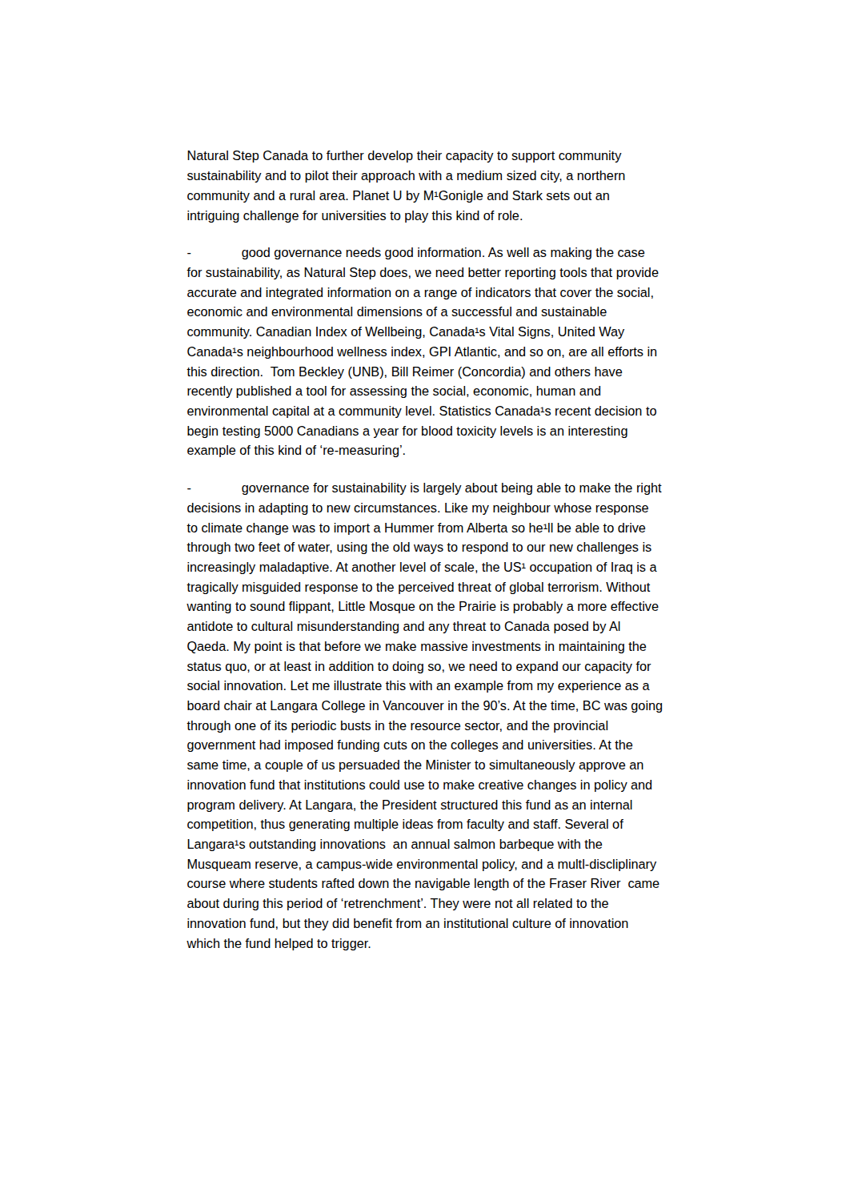Natural Step Canada to further develop their capacity to support community sustainability and to pilot their approach with a medium sized city, a northern community and a rural area. Planet U by M¹Gonigle and Stark sets out an intriguing challenge for universities to play this kind of role.
-good governance needs good information. As well as making the case for sustainability, as Natural Step does, we need better reporting tools that provide accurate and integrated information on a range of indicators that cover the social, economic and environmental dimensions of a successful and sustainable community. Canadian Index of Wellbeing, Canada¹s Vital Signs, United Way Canada¹s neighbourhood wellness index, GPI Atlantic, and so on, are all efforts in this direction. Tom Beckley (UNB), Bill Reimer (Concordia) and others have recently published a tool for assessing the social, economic, human and environmental capital at a community level. Statistics Canada¹s recent decision to begin testing 5000 Canadians a year for blood toxicity levels is an interesting example of this kind of ‘re-measuring’.
-governance for sustainability is largely about being able to make the right decisions in adapting to new circumstances. Like my neighbour whose response to climate change was to import a Hummer from Alberta so he¹ll be able to drive through two feet of water, using the old ways to respond to our new challenges is increasingly maladaptive. At another level of scale, the US¹ occupation of Iraq is a tragically misguided response to the perceived threat of global terrorism. Without wanting to sound flippant, Little Mosque on the Prairie is probably a more effective antidote to cultural misunderstanding and any threat to Canada posed by Al Qaeda. My point is that before we make massive investments in maintaining the status quo, or at least in addition to doing so, we need to expand our capacity for social innovation. Let me illustrate this with an example from my experience as a board chair at Langara College in Vancouver in the 90’s. At the time, BC was going through one of its periodic busts in the resource sector, and the provincial government had imposed funding cuts on the colleges and universities. At the same time, a couple of us persuaded the Minister to simultaneously approve an innovation fund that institutions could use to make creative changes in policy and program delivery. At Langara, the President structured this fund as an internal competition, thus generating multiple ideas from faculty and staff. Several of Langara¹s outstanding innovations an annual salmon barbeque with the Musqueam reserve, a campus-wide environmental policy, and a multl-discliplinary course where students rafted down the navigable length of the Fraser River came about during this period of ‘retrenchment’. They were not all related to the innovation fund, but they did benefit from an institutional culture of innovation which the fund helped to trigger.